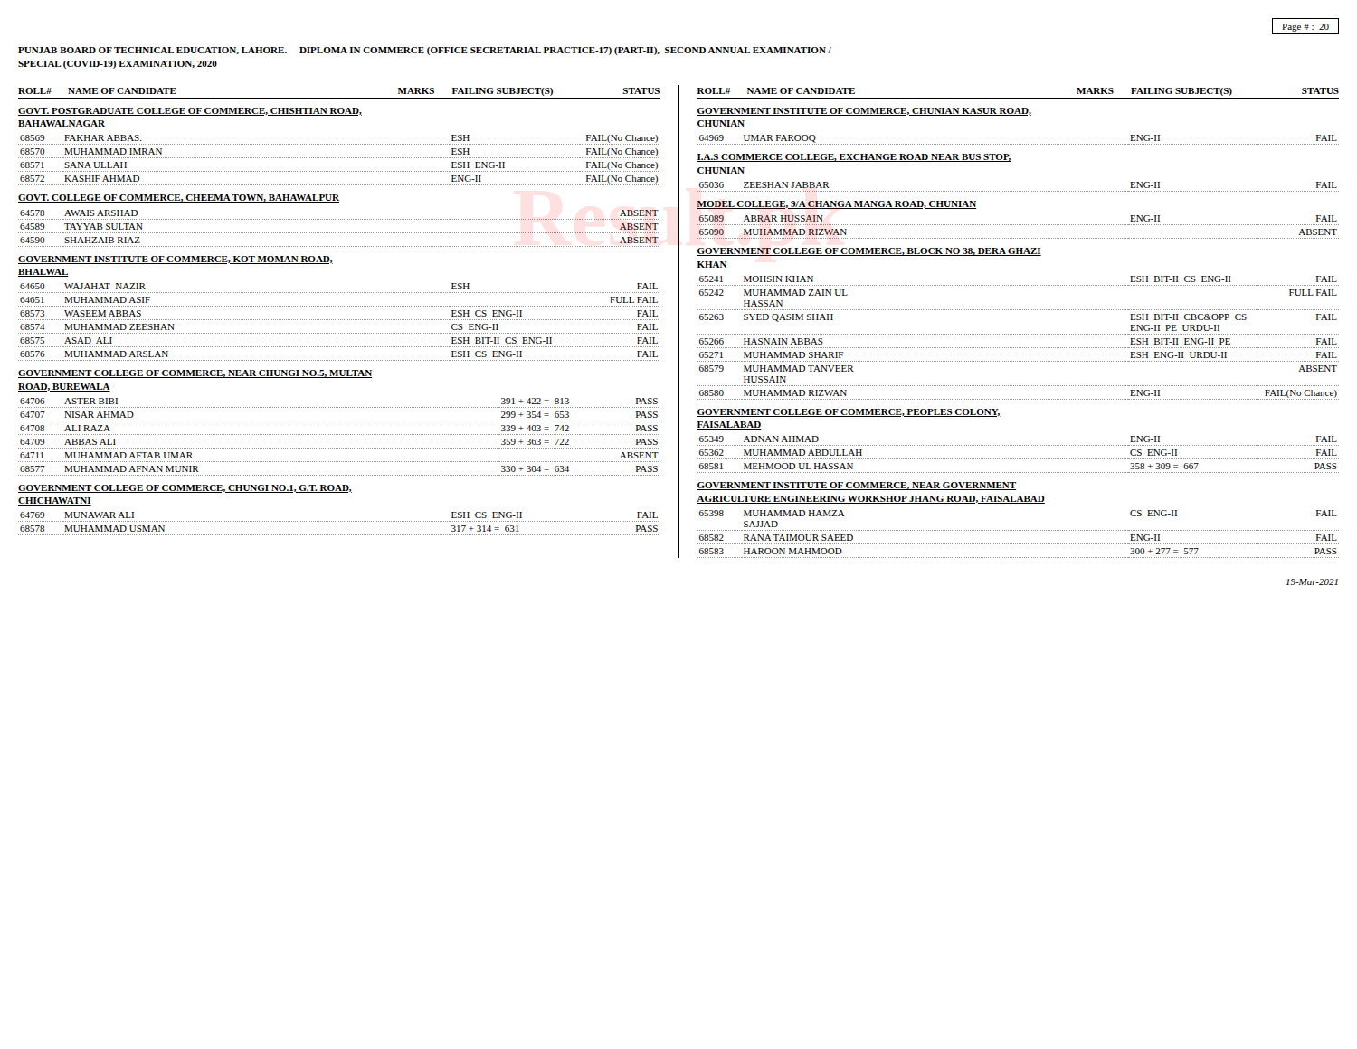Page # : 20
PUNJAB BOARD OF TECHNICAL EDUCATION, LAHORE. DIPLOMA IN COMMERCE (OFFICE SECRETARIAL PRACTICE-17) (PART-II), SECOND ANNUAL EXAMINATION /
SPECIAL (COVID-19) EXAMINATION, 2020
Result.pk
ROLL# NAME OF CANDIDATE MARKS FAILING SUBJECT(S) STATUS
GOVT. POSTGRADUATE COLLEGE OF COMMERCE, CHISHTIAN ROAD,
BAHAWALNAGAR
| 68569 | FAKHAR ABBAS. | ESH | FAIL(No Chance) |
| 68570 | MUHAMMAD IMRAN | ESH | FAIL(No Chance) |
| 68571 | SANA ULLAH | ESH ENG-II | FAIL(No Chance) |
| 68572 | KASHIF AHMAD | ENG-II | FAIL(No Chance) |
GOVT. COLLEGE OF COMMERCE, CHEEMA TOWN, BAHAWALPUR
| 64578 | AWAIS ARSHAD | | ABSENT |
| 64589 | TAYYAB SULTAN | | ABSENT |
| 64590 | SHAHZAIB RIAZ | | ABSENT |
GOVERNMENT INSTITUTE OF COMMERCE, KOT MOMAN ROAD,
BHALWAL
| 64650 | WAJAHAT NAZIR | ESH | FAIL |
| 64651 | MUHAMMAD ASIF | | FULL FAIL |
| 68573 | WASEEM ABBAS | ESH CS ENG-II | FAIL |
| 68574 | MUHAMMAD ZEESHAN | CS ENG-II | FAIL |
| 68575 | ASAD ALI | ESH BIT-II CS ENG-II | FAIL |
| 68576 | MUHAMMAD ARSLAN | ESH CS ENG-II | FAIL |
GOVERNMENT COLLEGE OF COMMERCE, NEAR CHUNGI NO.5, MULTAN
ROAD, BUREWALA
| 64706 | ASTER BIBI | 391 + 422 = 813 | PASS |
| 64707 | NISAR AHMAD | 299 + 354 = 653 | PASS |
| 64708 | ALI RAZA | 339 + 403 = 742 | PASS |
| 64709 | ABBAS ALI | 359 + 363 = 722 | PASS |
| 64711 | MUHAMMAD AFTAB UMAR | | ABSENT |
| 68577 | MUHAMMAD AFNAN MUNIR | 330 + 304 = 634 | PASS |
GOVERNMENT COLLEGE OF COMMERCE, CHUNGI NO.1, G.T. ROAD,
CHICHAWATNI
| 64769 | MUNAWAR ALI | ESH CS ENG-II | FAIL |
| 68578 | MUHAMMAD USMAN | 317 + 314 = 631 | PASS |
ROLL# NAME OF CANDIDATE MARKS FAILING SUBJECT(S) STATUS
GOVERNMENT INSTITUTE OF COMMERCE, CHUNIAN KASUR ROAD,
CHUNIAN
| 64969 | UMAR FAROOQ | ENG-II | FAIL |
I.A.S COMMERCE COLLEGE, EXCHANGE ROAD NEAR BUS STOP,
CHUNIAN
| 65036 | ZEESHAN JABBAR | ENG-II | FAIL |
MODEL COLLEGE, 9/A CHANGA MANGA ROAD, CHUNIAN
| 65089 | ABRAR HUSSAIN | ENG-II | FAIL |
| 65090 | MUHAMMAD RIZWAN | | ABSENT |
GOVERNMENT COLLEGE OF COMMERCE, BLOCK NO 38, DERA GHAZI
KHAN
| 65241 | MOHSIN KHAN | ESH BIT-II CS ENG-II | FAIL |
| 65242 | MUHAMMAD ZAIN UL HASSAN | | FULL FAIL |
| 65263 | SYED QASIM SHAH | ESH BIT-II CBC&OPP CS ENG-II PE URDU-II | FAIL |
| 65266 | HASNAIN ABBAS | ESH BIT-II ENG-II PE | FAIL |
| 65271 | MUHAMMAD SHARIF | ESH ENG-II URDU-II | FAIL |
| 68579 | MUHAMMAD TANVEER HUSSAIN | | ABSENT |
| 68580 | MUHAMMAD RIZWAN | ENG-II | FAIL(No Chance) |
GOVERNMENT COLLEGE OF COMMERCE, PEOPLES COLONY,
FAISALABAD
| 65349 | ADNAN AHMAD | ENG-II | FAIL |
| 65362 | MUHAMMAD ABDULLAH | CS ENG-II | FAIL |
| 68581 | MEHMOOD UL HASSAN | 358 + 309 = 667 | PASS |
GOVERNMENT INSTITUTE OF COMMERCE, NEAR GOVERNMENT
AGRICULTURE ENGINEERING WORKSHOP JHANG ROAD, FAISALABAD
| 65398 | MUHAMMAD HAMZA SAJJAD | CS ENG-II | FAIL |
| 68582 | RANA TAIMOUR SAEED | ENG-II | FAIL |
| 68583 | HAROON MAHMOOD | 300 + 277 = 577 | PASS |
19-Mar-2021